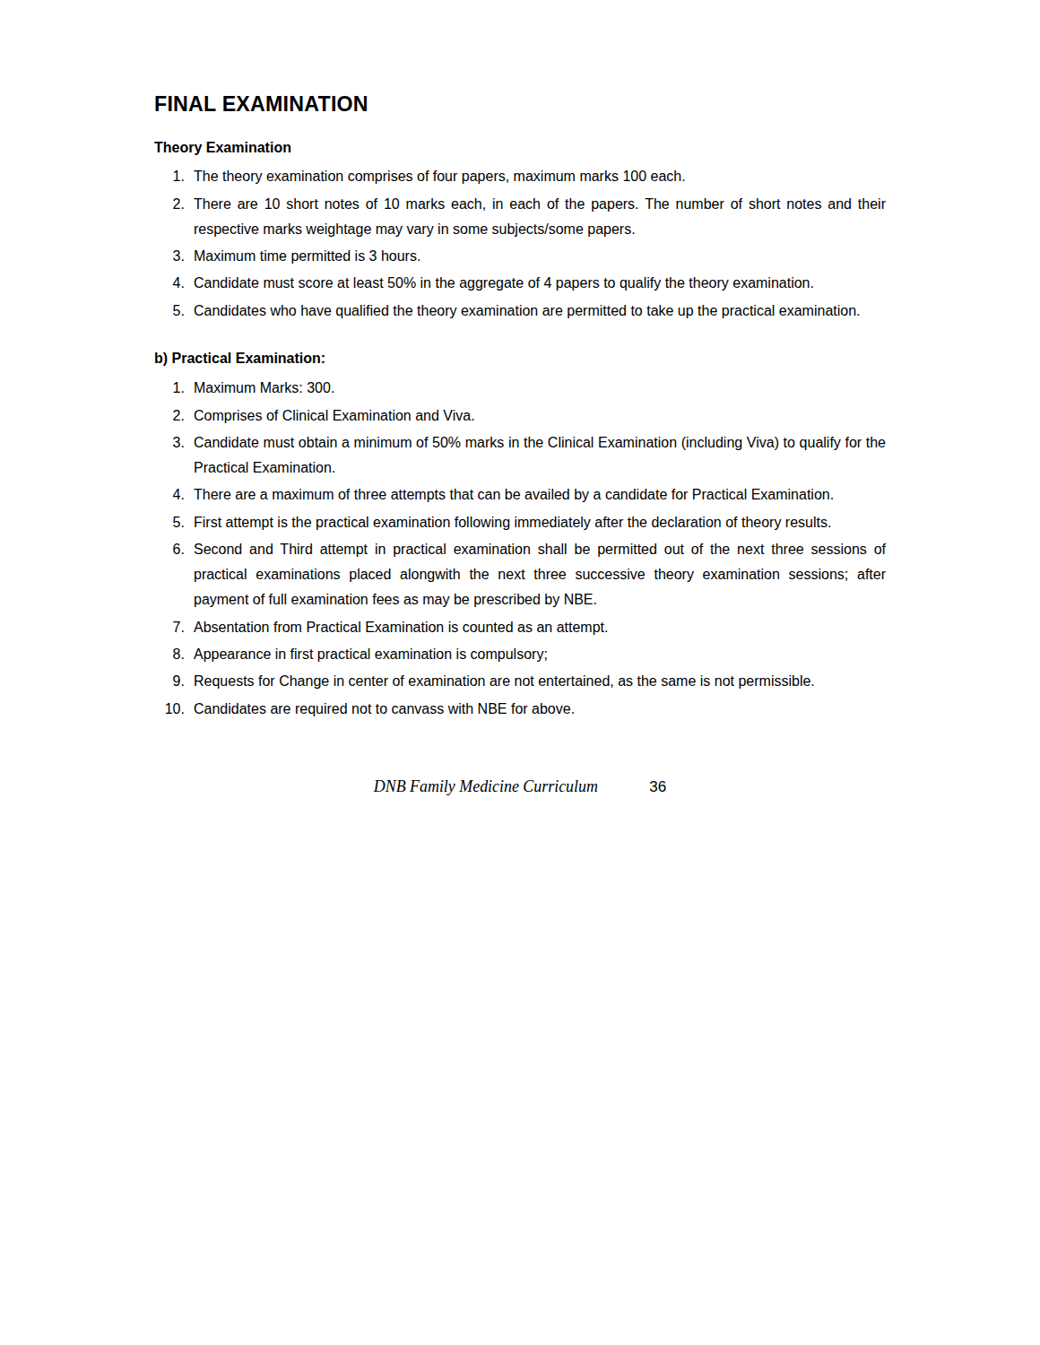FINAL EXAMINATION
Theory Examination
The theory examination comprises of four papers, maximum marks 100 each.
There are 10 short notes of 10 marks each, in each of the papers. The number of short notes and their respective marks weightage may vary in some subjects/some papers.
Maximum time permitted is 3 hours.
Candidate must score at least 50% in the aggregate of 4 papers to qualify the theory examination.
Candidates who have qualified the theory examination are permitted to take up the practical examination.
b) Practical Examination:
Maximum Marks: 300.
Comprises of Clinical Examination and Viva.
Candidate must obtain a minimum of 50% marks in the Clinical Examination (including Viva) to qualify for the Practical Examination.
There are a maximum of three attempts that can be availed by a candidate for Practical Examination.
First attempt is the practical examination following immediately after the declaration of theory results.
Second and Third attempt in practical examination shall be permitted out of the next three sessions of practical examinations placed alongwith the next three successive theory examination sessions; after payment of full examination fees as may be prescribed by NBE.
Absentation from Practical Examination is counted as an attempt.
Appearance in first practical examination is compulsory;
Requests for Change in center of examination are not entertained, as the same is not permissible.
Candidates are required not to canvass with NBE for above.
DNB Family Medicine Curriculum 36